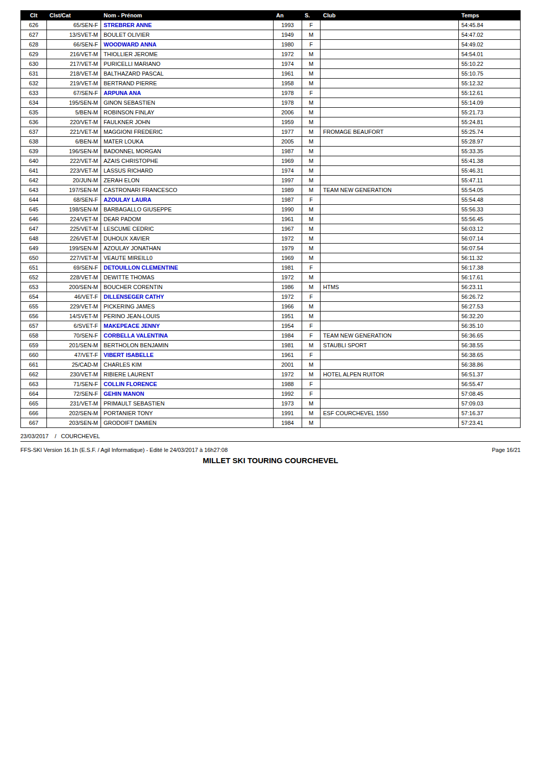| Clt | Clst/Cat | Nom - Prénom | An | S. | Club | Temps |
| --- | --- | --- | --- | --- | --- | --- |
| 626 | 65/SEN-F | STREBRER ANNE | 1993 | F | | 54:45.84 |
| 627 | 13/SVET-M | BOULET OLIVIER | 1949 | M | | 54:47.02 |
| 628 | 66/SEN-F | WOODWARD ANNA | 1980 | F | | 54:49.02 |
| 629 | 216/VET-M | THIOLLIER JEROME | 1972 | M | | 54:54.01 |
| 630 | 217/VET-M | PURICELLI MARIANO | 1974 | M | | 55:10.22 |
| 631 | 218/VET-M | BALTHAZARD PASCAL | 1961 | M | | 55:10.75 |
| 632 | 219/VET-M | BERTRAND PIERRE | 1958 | M | | 55:12.32 |
| 633 | 67/SEN-F | ARPUNA ANA | 1978 | F | | 55:12.61 |
| 634 | 195/SEN-M | GINON SEBASTIEN | 1978 | M | | 55:14.09 |
| 635 | 5/BEN-M | ROBINSON FINLAY | 2006 | M | | 55:21.73 |
| 636 | 220/VET-M | FAULKNER JOHN | 1959 | M | | 55:24.81 |
| 637 | 221/VET-M | MAGGIONI FREDERIC | 1977 | M | FROMAGE BEAUFORT | 55:25.74 |
| 638 | 6/BEN-M | MATER LOUKA | 2005 | M | | 55:28.97 |
| 639 | 196/SEN-M | BADONNEL MORGAN | 1987 | M | | 55:33.35 |
| 640 | 222/VET-M | AZAIS CHRISTOPHE | 1969 | M | | 55:41.38 |
| 641 | 223/VET-M | LASSUS RICHARD | 1974 | M | | 55:46.31 |
| 642 | 20/JUN-M | ZERAH ELON | 1997 | M | | 55:47.11 |
| 643 | 197/SEN-M | CASTRONARI FRANCESCO | 1989 | M | TEAM NEW GENERATION | 55:54.05 |
| 644 | 68/SEN-F | AZOULAY LAURA | 1987 | F | | 55:54.48 |
| 645 | 198/SEN-M | BARBAGALLO GIUSEPPE | 1990 | M | | 55:56.33 |
| 646 | 224/VET-M | DEAR PADOM | 1961 | M | | 55:56.45 |
| 647 | 225/VET-M | LESCUME CEDRIC | 1967 | M | | 56:03.12 |
| 648 | 226/VET-M | DUHOUX XAVIER | 1972 | M | | 56:07.14 |
| 649 | 199/SEN-M | AZOULAY JONATHAN | 1979 | M | | 56:07.54 |
| 650 | 227/VET-M | VEAUTE MIREILL0 | 1969 | M | | 56:11.32 |
| 651 | 69/SEN-F | DETOUILLON CLEMENTINE | 1981 | F | | 56:17.38 |
| 652 | 228/VET-M | DEWITTE THOMAS | 1972 | M | | 56:17.61 |
| 653 | 200/SEN-M | BOUCHER CORENTIN | 1986 | M | HTMS | 56:23.11 |
| 654 | 46/VET-F | DILLENSEGER CATHY | 1972 | F | | 56:26.72 |
| 655 | 229/VET-M | PICKERING JAMES | 1966 | M | | 56:27.53 |
| 656 | 14/SVET-M | PERINO JEAN-LOUIS | 1951 | M | | 56:32.20 |
| 657 | 6/SVET-F | MAKEPEACE JENNY | 1954 | F | | 56:35.10 |
| 658 | 70/SEN-F | CORBELLA VALENTINA | 1984 | F | TEAM NEW GENERATION | 56:36.65 |
| 659 | 201/SEN-M | BERTHOLON BENJAMIN | 1981 | M | STAUBLI SPORT | 56:38.55 |
| 660 | 47/VET-F | VIBERT ISABELLE | 1961 | F | | 56:38.65 |
| 661 | 25/CAD-M | CHARLES KIM | 2001 | M | | 56:38.86 |
| 662 | 230/VET-M | RIBIERE LAURENT | 1972 | M | HOTEL ALPEN RUITOR | 56:51.37 |
| 663 | 71/SEN-F | COLLIN FLORENCE | 1988 | F | | 56:55.47 |
| 664 | 72/SEN-F | GEHIN MANON | 1992 | F | | 57:08.45 |
| 665 | 231/VET-M | PRIMAULT SEBASTIEN | 1973 | M | | 57:09.03 |
| 666 | 202/SEN-M | PORTANIER TONY | 1991 | M | ESF COURCHEVEL 1550 | 57:16.37 |
| 667 | 203/SEN-M | GRODOIFT DAMIEN | 1984 | M | | 57:23.41 |
23/03/2017 / COURCHEVEL
FFS-SKI Version 16.1h (E.S.F. / Agil Informatique) - Edité le 24/03/2017 à 16h27:08
Page 16/21
MILLET SKI TOURING COURCHEVEL